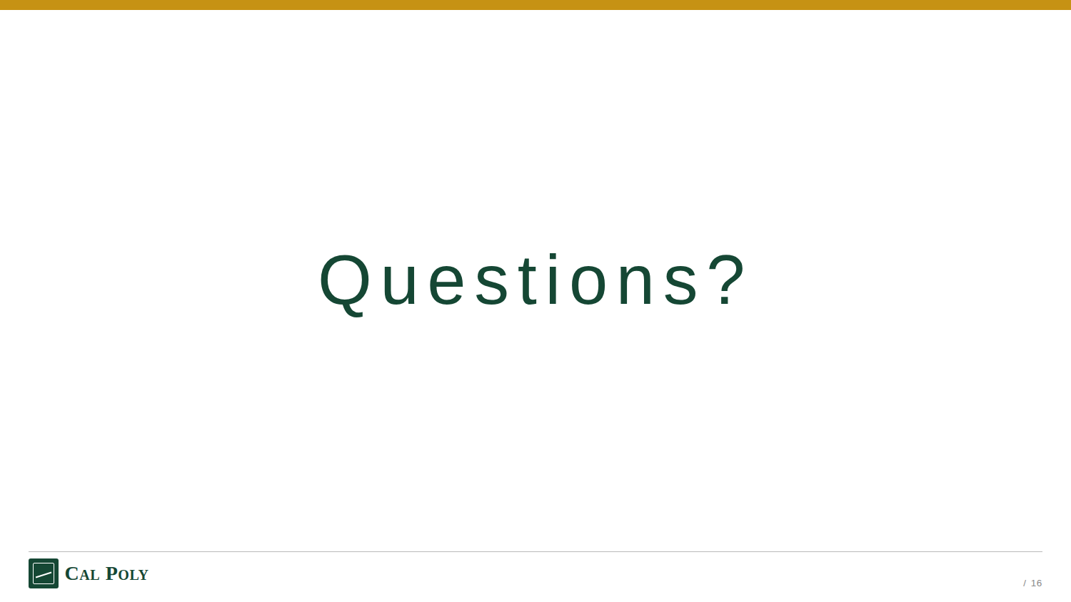Questions?
Cal Poly
/16